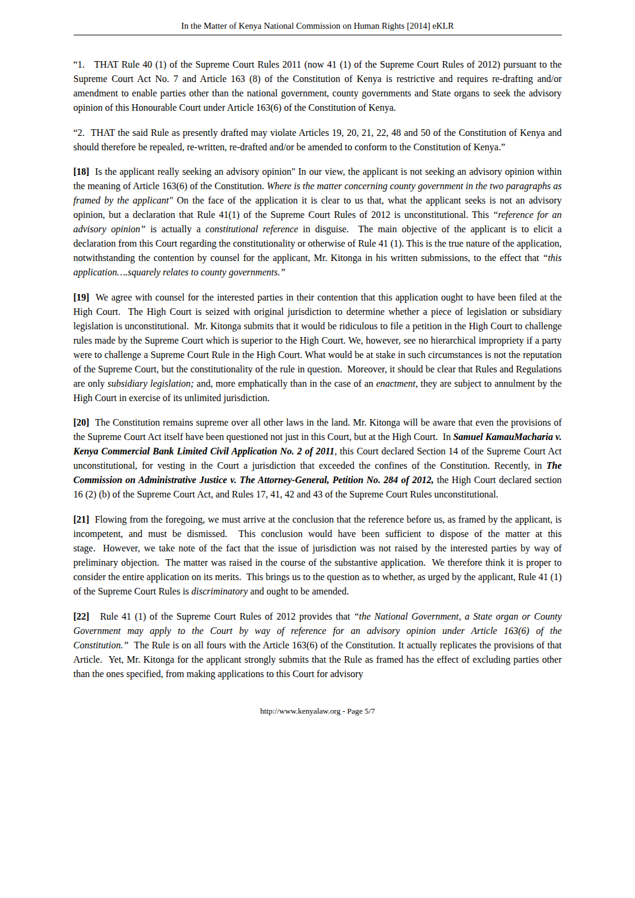In the Matter of Kenya National Commission on Human Rights [2014] eKLR
“1. THAT Rule 40 (1) of the Supreme Court Rules 2011 (now 41 (1) of the Supreme Court Rules of 2012) pursuant to the Supreme Court Act No. 7 and Article 163 (8) of the Constitution of Kenya is restrictive and requires re-drafting and/or amendment to enable parties other than the national government, county governments and State organs to seek the advisory opinion of this Honourable Court under Article 163(6) of the Constitution of Kenya.
“2. THAT the said Rule as presently drafted may violate Articles 19, 20, 21, 22, 48 and 50 of the Constitution of Kenya and should therefore be repealed, re-written, re-drafted and/or be amended to conform to the Constitution of Kenya.”
[18] Is the applicant really seeking an advisory opinion" In our view, the applicant is not seeking an advisory opinion within the meaning of Article 163(6) of the Constitution. Where is the matter concerning county government in the two paragraphs as framed by the applicant" On the face of the application it is clear to us that, what the applicant seeks is not an advisory opinion, but a declaration that Rule 41(1) of the Supreme Court Rules of 2012 is unconstitutional. This “reference for an advisory opinion” is actually a constitutional reference in disguise. The main objective of the applicant is to elicit a declaration from this Court regarding the constitutionality or otherwise of Rule 41 (1). This is the true nature of the application, notwithstanding the contention by counsel for the applicant, Mr. Kitonga in his written submissions, to the effect that “this application….squarely relates to county governments.”
[19] We agree with counsel for the interested parties in their contention that this application ought to have been filed at the High Court. The High Court is seized with original jurisdiction to determine whether a piece of legislation or subsidiary legislation is unconstitutional. Mr. Kitonga submits that it would be ridiculous to file a petition in the High Court to challenge rules made by the Supreme Court which is superior to the High Court. We, however, see no hierarchical impropriety if a party were to challenge a Supreme Court Rule in the High Court. What would be at stake in such circumstances is not the reputation of the Supreme Court, but the constitutionality of the rule in question. Moreover, it should be clear that Rules and Regulations are only subsidiary legislation; and, more emphatically than in the case of an enactment, they are subject to annulment by the High Court in exercise of its unlimited jurisdiction.
[20] The Constitution remains supreme over all other laws in the land. Mr. Kitonga will be aware that even the provisions of the Supreme Court Act itself have been questioned not just in this Court, but at the High Court. In Samuel KamauMacharia v. Kenya Commercial Bank Limited Civil Application No. 2 of 2011, this Court declared Section 14 of the Supreme Court Act unconstitutional, for vesting in the Court a jurisdiction that exceeded the confines of the Constitution. Recently, in The Commission on Administrative Justice v. The Attorney-General, Petition No. 284 of 2012, the High Court declared section 16 (2) (b) of the Supreme Court Act, and Rules 17, 41, 42 and 43 of the Supreme Court Rules unconstitutional.
[21] Flowing from the foregoing, we must arrive at the conclusion that the reference before us, as framed by the applicant, is incompetent, and must be dismissed. This conclusion would have been sufficient to dispose of the matter at this stage. However, we take note of the fact that the issue of jurisdiction was not raised by the interested parties by way of preliminary objection. The matter was raised in the course of the substantive application. We therefore think it is proper to consider the entire application on its merits. This brings us to the question as to whether, as urged by the applicant, Rule 41 (1) of the Supreme Court Rules is discriminatory and ought to be amended.
[22] Rule 41 (1) of the Supreme Court Rules of 2012 provides that “the National Government, a State organ or County Government may apply to the Court by way of reference for an advisory opinion under Article 163(6) of the Constitution.” The Rule is on all fours with the Article 163(6) of the Constitution. It actually replicates the provisions of that Article. Yet, Mr. Kitonga for the applicant strongly submits that the Rule as framed has the effect of excluding parties other than the ones specified, from making applications to this Court for advisory
http://www.kenyalaw.org - Page 5/7